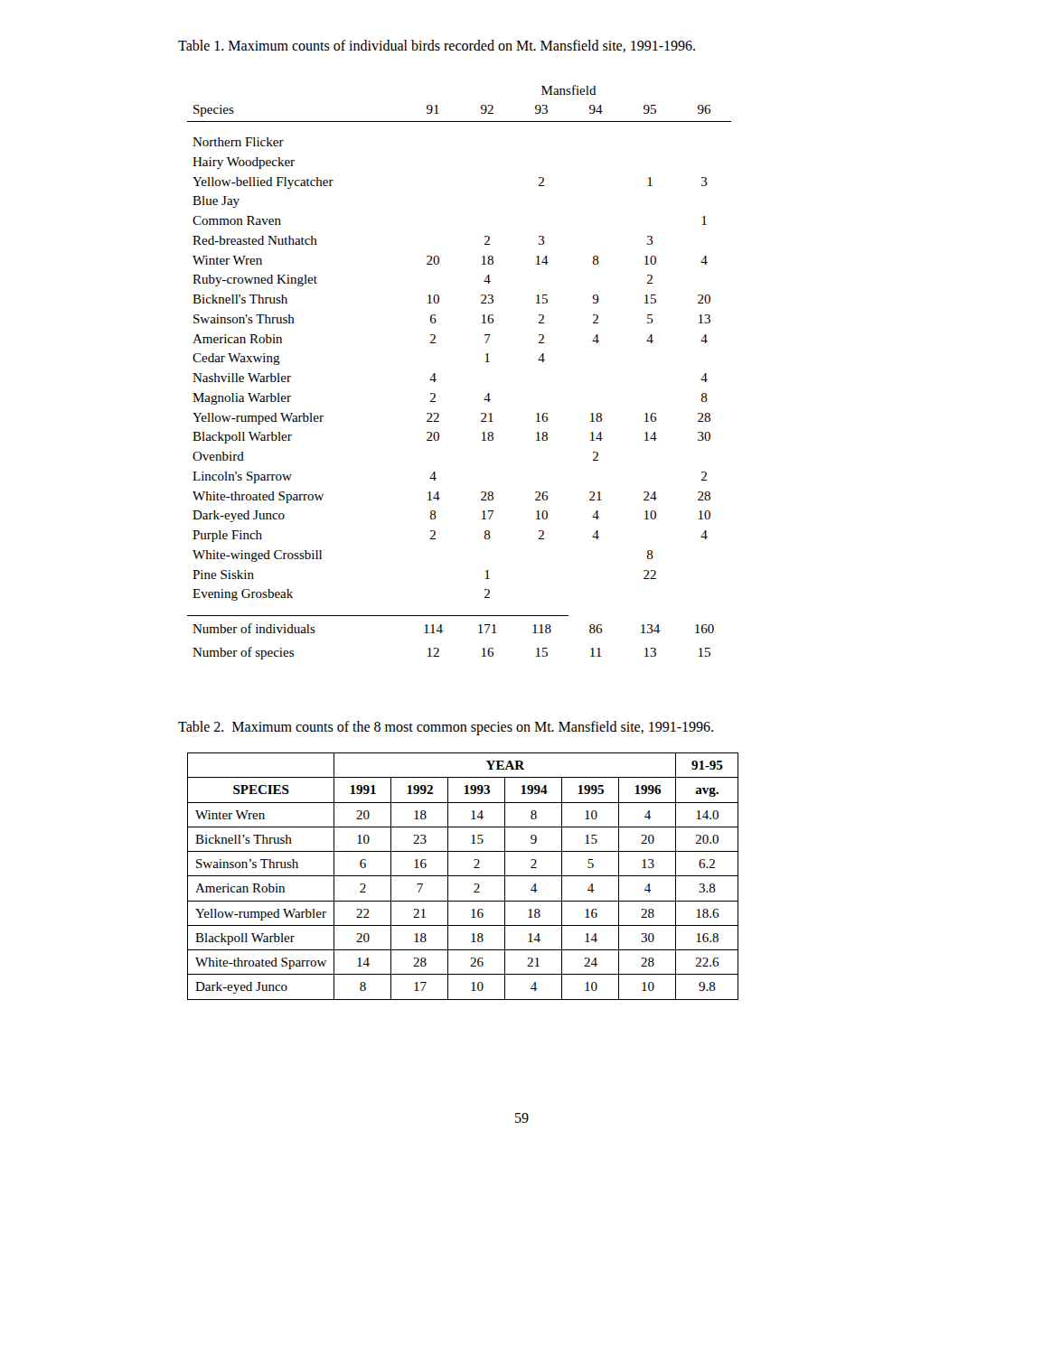Table 1. Maximum counts of individual birds recorded on Mt. Mansfield site, 1991-1996.
| | Mansfield |
| --- | --- |
| Species | 91 | 92 | 93 | 94 | 95 | 96 |
| Northern Flicker | | | | | | |
| Hairy Woodpecker | | | | | | |
| Yellow-bellied Flycatcher | | | 2 | | 1 | 3 |
| Blue Jay | | | | | | |
| Common Raven | | | | | | 1 |
| Red-breasted Nuthatch | | 2 | 3 | | 3 | |
| Winter Wren | 20 | 18 | 14 | 8 | 10 | 4 |
| Ruby-crowned Kinglet | | 4 | | | 2 | |
| Bicknell's Thrush | 10 | 23 | 15 | 9 | 15 | 20 |
| Swainson's Thrush | 6 | 16 | 2 | 2 | 5 | 13 |
| American Robin | 2 | 7 | 2 | 4 | 4 | 4 |
| Cedar Waxwing | | 1 | 4 | | | |
| Nashville Warbler | 4 | | | | | 4 |
| Magnolia Warbler | 2 | 4 | | | | 8 |
| Yellow-rumped Warbler | 22 | 21 | 16 | 18 | 16 | 28 |
| Blackpoll Warbler | 20 | 18 | 18 | 14 | 14 | 30 |
| Ovenbird | | | | 2 | | |
| Lincoln's Sparrow | 4 | | | | | 2 |
| White-throated Sparrow | 14 | 28 | 26 | 21 | 24 | 28 |
| Dark-eyed Junco | 8 | 17 | 10 | 4 | 10 | 10 |
| Purple Finch | 2 | 8 | 2 | 4 | | 4 |
| White-winged Crossbill | | | | | 8 | |
| Pine Siskin | | 1 | | | 22 | |
| Evening Grosbeak | | 2 | | | | |
| Number of individuals | 114 | 171 | 118 | 86 | 134 | 160 |
| Number of species | 12 | 16 | 15 | 11 | 13 | 15 |
Table 2. Maximum counts of the 8 most common species on Mt. Mansfield site, 1991-1996.
| | YEAR | 91-95 |
| --- | --- | --- |
| SPECIES | 1991 | 1992 | 1993 | 1994 | 1995 | 1996 | avg. |
| Winter Wren | 20 | 18 | 14 | 8 | 10 | 4 | 14.0 |
| Bicknell’s Thrush | 10 | 23 | 15 | 9 | 15 | 20 | 20.0 |
| Swainson’s Thrush | 6 | 16 | 2 | 2 | 5 | 13 | 6.2 |
| American Robin | 2 | 7 | 2 | 4 | 4 | 4 | 3.8 |
| Yellow-rumped Warbler | 22 | 21 | 16 | 18 | 16 | 28 | 18.6 |
| Blackpoll Warbler | 20 | 18 | 18 | 14 | 14 | 30 | 16.8 |
| White-throated Sparrow | 14 | 28 | 26 | 21 | 24 | 28 | 22.6 |
| Dark-eyed Junco | 8 | 17 | 10 | 4 | 10 | 10 | 9.8 |
59